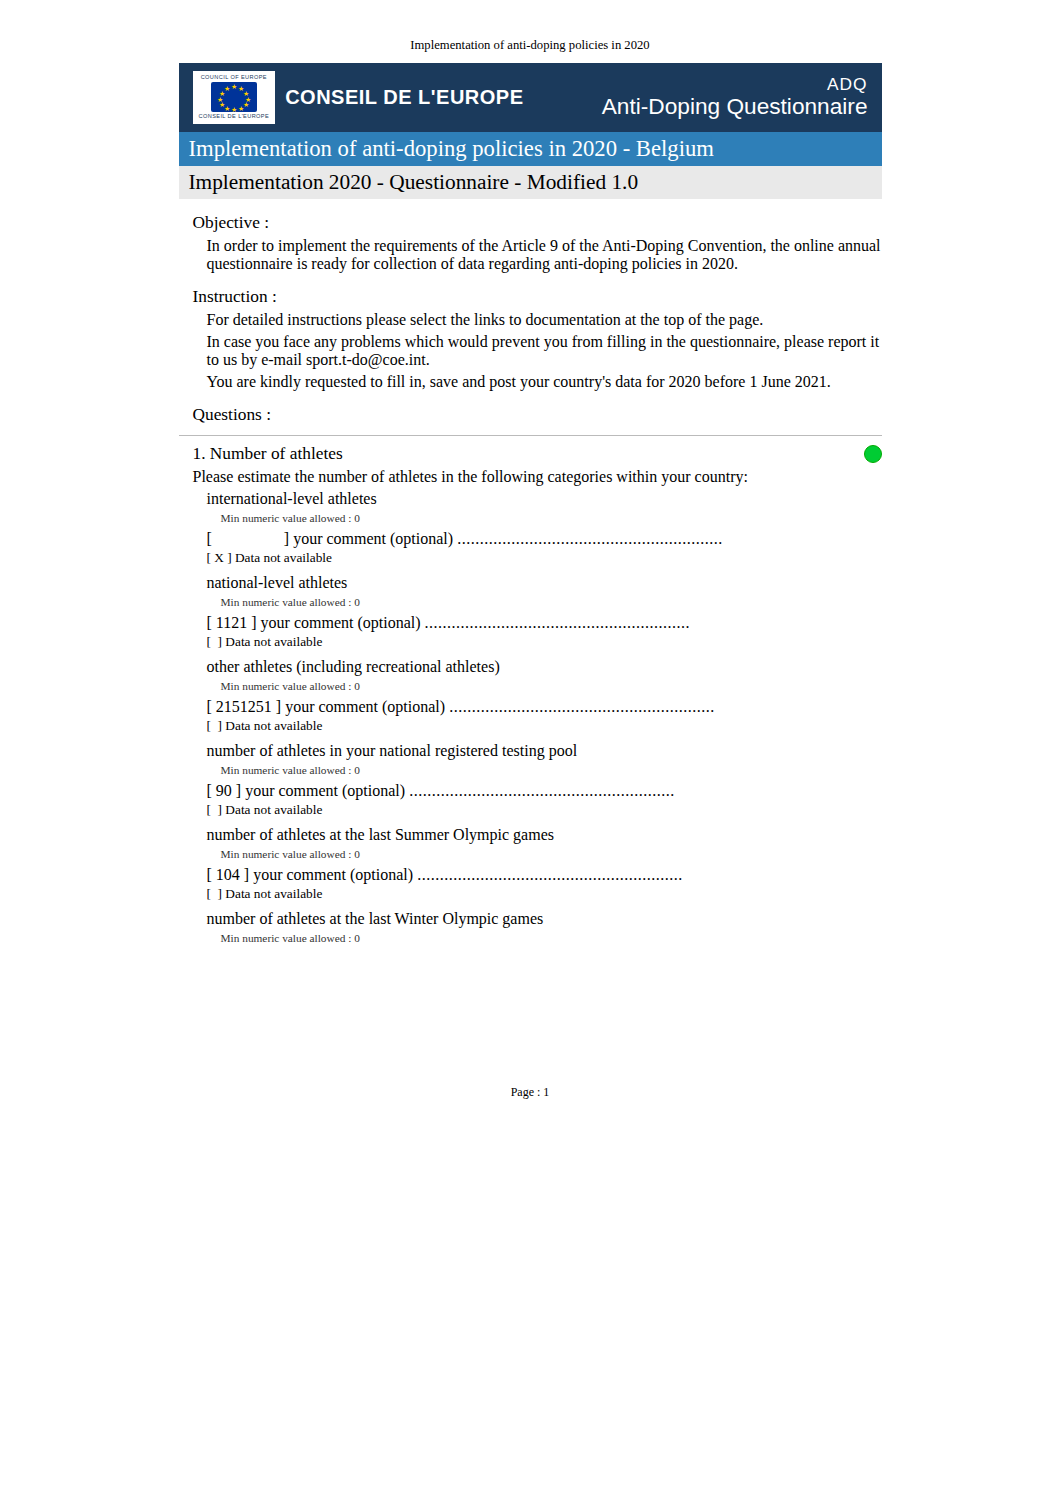Implementation of anti-doping policies in 2020
Council of Europe
★ ★ ★ ★ ★ ★ ★ ★ ★ ★ ★ ★
Conseil de l'Europe
CONSEIL DE L'EUROPE
ADQ
Anti-Doping Questionnaire
Implementation of anti-doping policies in 2020 - Belgium
Implementation 2020 - Questionnaire - Modified 1.0
Objective :
In order to implement the requirements of the Article 9 of the Anti-Doping Convention, the online annual questionnaire is ready for collection of data regarding anti-doping policies in 2020.
Instruction :
For detailed instructions please select the links to documentation at the top of the page.
In case you face any problems which would prevent you from filling in the questionnaire, please report it to us by e-mail sport.t-do@coe.int.
You are kindly requested to fill in, save and post your country's data for 2020 before 1 June 2021.
Questions :
1. Number of athletes
Please estimate the number of athletes in the following categories within your country:
international-level athletes
Min numeric value allowed : 0
[ ] your comment (optional) ...........................................................
[ X ] Data not available
national-level athletes
Min numeric value allowed : 0
[ 1121 ] your comment (optional) ...........................................................
[ ] Data not available
other athletes (including recreational athletes)
Min numeric value allowed : 0
[ 2151251 ] your comment (optional) ...........................................................
[ ] Data not available
number of athletes in your national registered testing pool
Min numeric value allowed : 0
[ 90 ] your comment (optional) ...........................................................
[ ] Data not available
number of athletes at the last Summer Olympic games
Min numeric value allowed : 0
[ 104 ] your comment (optional) ...........................................................
[ ] Data not available
number of athletes at the last Winter Olympic games
Min numeric value allowed : 0
Page : 1